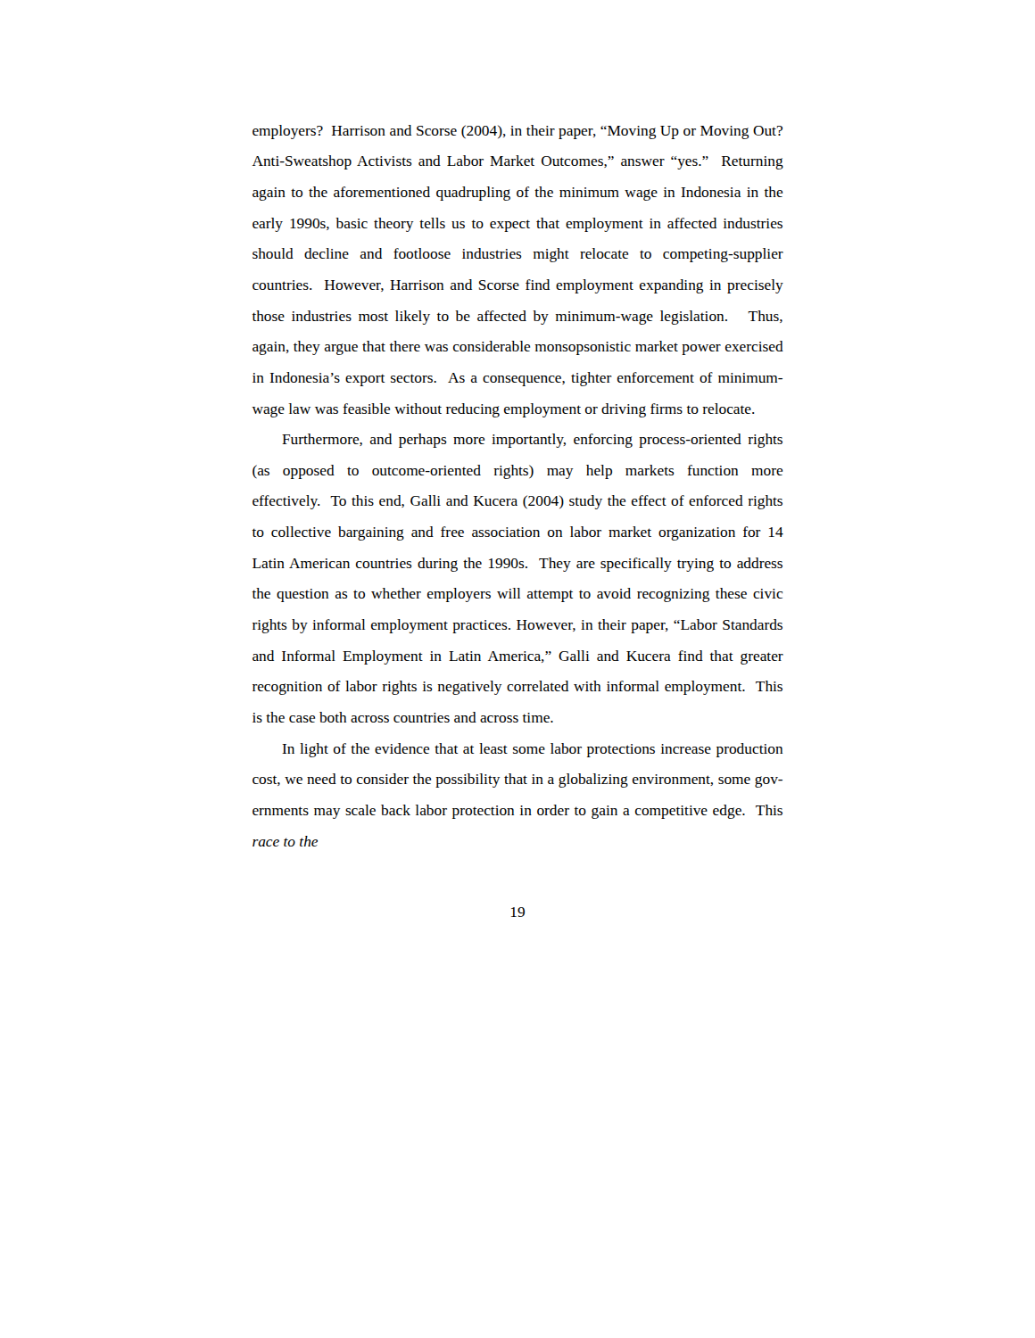employers? Harrison and Scorse (2004), in their paper, “Moving Up or Moving Out? Anti-Sweatshop Activists and Labor Market Outcomes,” answer “yes.” Returning again to the aforementioned quadrupling of the minimum wage in Indonesia in the early 1990s, basic theory tells us to expect that employment in affected industries should decline and footloose industries might relocate to competing-supplier countries. However, Harrison and Scorse find employment expanding in precisely those industries most likely to be affected by minimum-wage legislation. Thus, again, they argue that there was considerable monsopsonistic market power exercised in Indonesia’s export sectors. As a consequence, tighter enforcement of minimum-wage law was feasible without reducing employment or driving firms to relocate.
Furthermore, and perhaps more importantly, enforcing process-oriented rights (as opposed to outcome-oriented rights) may help markets function more effectively. To this end, Galli and Kucera (2004) study the effect of enforced rights to collective bargaining and free association on labor market organization for 14 Latin American countries during the 1990s. They are specifically trying to address the question as to whether employers will attempt to avoid recognizing these civic rights by informal employment practices. However, in their paper, “Labor Standards and Informal Employment in Latin America,” Galli and Kucera find that greater recognition of labor rights is negatively correlated with informal employment. This is the case both across countries and across time.
In light of the evidence that at least some labor protections increase production cost, we need to consider the possibility that in a globalizing environment, some governments may scale back labor protection in order to gain a competitive edge. This race to the
19